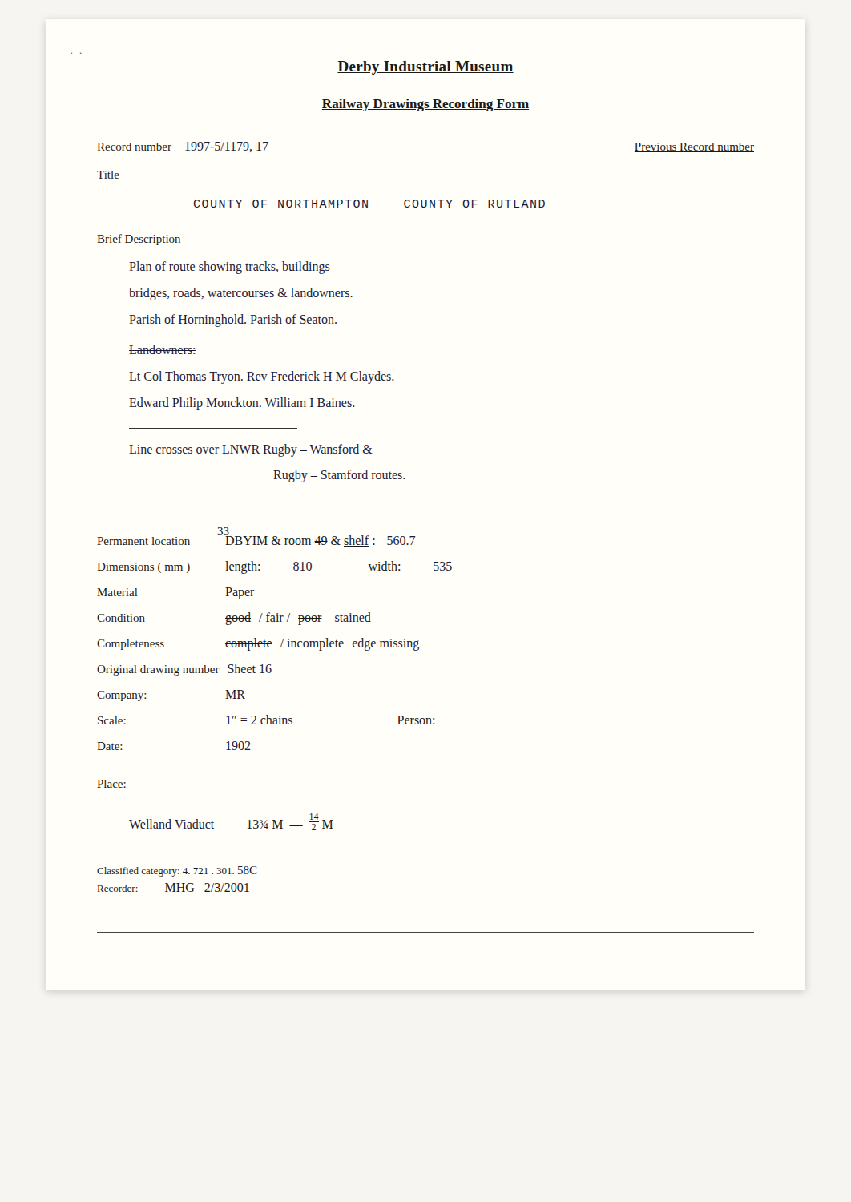· ·
Derby Industrial Museum
Railway Drawings Recording Form
Record number 1997-5/1179, 17 Previous Record number
Title
COUNTY OF NORTHAMPTON COUNTY OF RUTLAND
Brief Description
Plan of route showing tracks, buildings bridges, roads, watercourses & landowners. Parish of Horninghold. Parish of Seaton.
Landowners:
Lt Col Thomas Tryon. Rev Frederick H M Claydes. Edward Philip Monckton. William I Baines.
Line crosses over LNWR Rugby – Wansford & Rugby – Stamford routes.
33
Permanent location DBYIM & room 49 & shelf : 560.7
Dimensions ( mm ) length: 810 width: 535
Material Paper
Condition good / fair / poor stained
Completeness complete / incomplete edge missing
Original drawing number Sheet 16
Company: MR
Scale: 1″ = 2 chains Person:
Date: 1902
Place:
Welland Viaduct 13¾ M — 142 M
Classified category: 4. 721 . 301. 58C
Recorder: MHG 2/3/2001